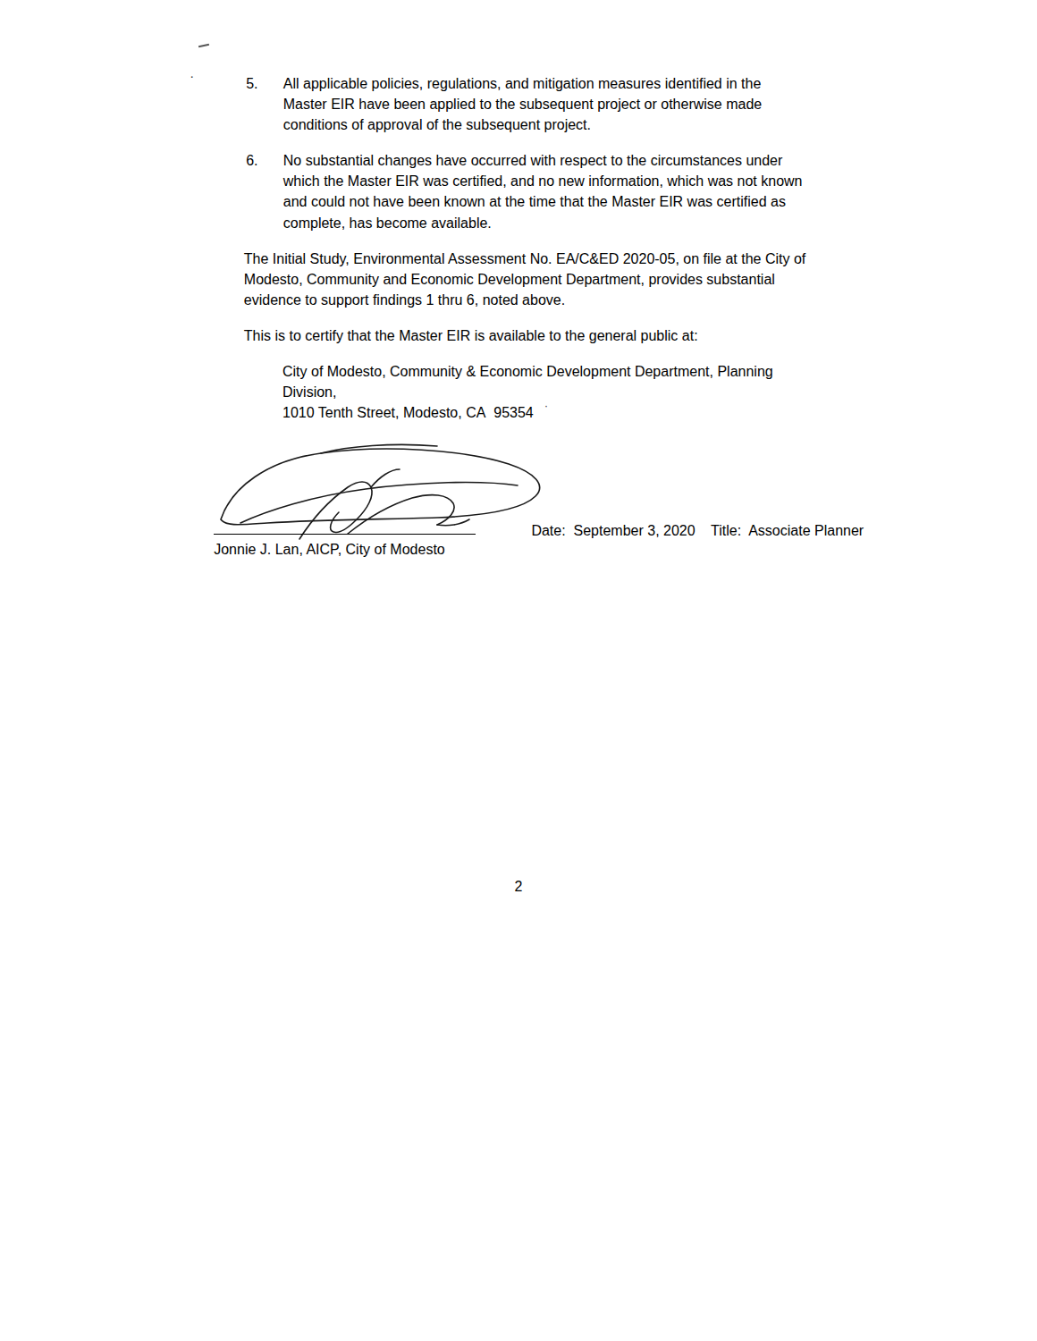·
5.
All applicable policies, regulations, and mitigation measures identified in the Master EIR have been applied to the subsequent project or otherwise made conditions of approval of the subsequent project.
6.
No substantial changes have occurred with respect to the circumstances under which the Master EIR was certified, and no new information, which was not known and could not have been known at the time that the Master EIR was certified as complete, has become available.
The Initial Study, Environmental Assessment No. EA/C&ED 2020-05, on file at the City of Modesto, Community and Economic Development Department, provides substantial evidence to support findings 1 thru 6, noted above.
This is to certify that the Master EIR is available to the general public at:
City of Modesto, Community & Economic Development Department, Planning Division,
1010 Tenth Street, Modesto, CA 95354
Jonnie J. Lan, AICP, City of Modesto
Date: September 3, 2020 Title: Associate Planner
·
2